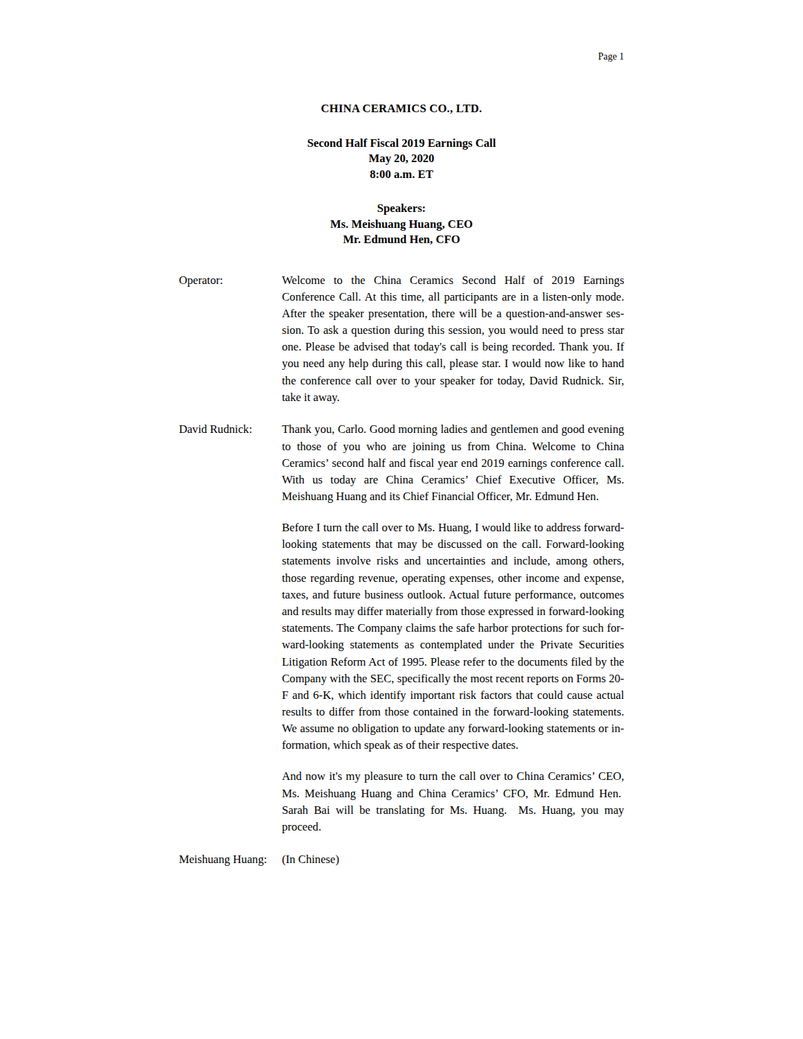Page 1
CHINA CERAMICS CO., LTD.
Second Half Fiscal 2019 Earnings Call
May 20, 2020
8:00 a.m. ET
Speakers:
Ms. Meishuang Huang, CEO
Mr. Edmund Hen, CFO
Operator:
Welcome to the China Ceramics Second Half of 2019 Earnings Conference Call. At this time, all participants are in a listen-only mode. After the speaker presentation, there will be a question-and-answer session. To ask a question during this session, you would need to press star one. Please be advised that today's call is being recorded. Thank you. If you need any help during this call, please star. I would now like to hand the conference call over to your speaker for today, David Rudnick. Sir, take it away.
David Rudnick:
Thank you, Carlo. Good morning ladies and gentlemen and good evening to those of you who are joining us from China. Welcome to China Ceramics’ second half and fiscal year end 2019 earnings conference call. With us today are China Ceramics’ Chief Executive Officer, Ms. Meishuang Huang and its Chief Financial Officer, Mr. Edmund Hen.
Before I turn the call over to Ms. Huang, I would like to address forward-looking statements that may be discussed on the call. Forward-looking statements involve risks and uncertainties and include, among others, those regarding revenue, operating expenses, other income and expense, taxes, and future business outlook. Actual future performance, outcomes and results may differ materially from those expressed in forward-looking statements. The Company claims the safe harbor protections for such forward-looking statements as contemplated under the Private Securities Litigation Reform Act of 1995. Please refer to the documents filed by the Company with the SEC, specifically the most recent reports on Forms 20-F and 6-K, which identify important risk factors that could cause actual results to differ from those contained in the forward-looking statements. We assume no obligation to update any forward-looking statements or information, which speak as of their respective dates.
And now it's my pleasure to turn the call over to China Ceramics’ CEO, Ms. Meishuang Huang and China Ceramics’ CFO, Mr. Edmund Hen. Sarah Bai will be translating for Ms. Huang. Ms. Huang, you may proceed.
Meishuang Huang:
(In Chinese)